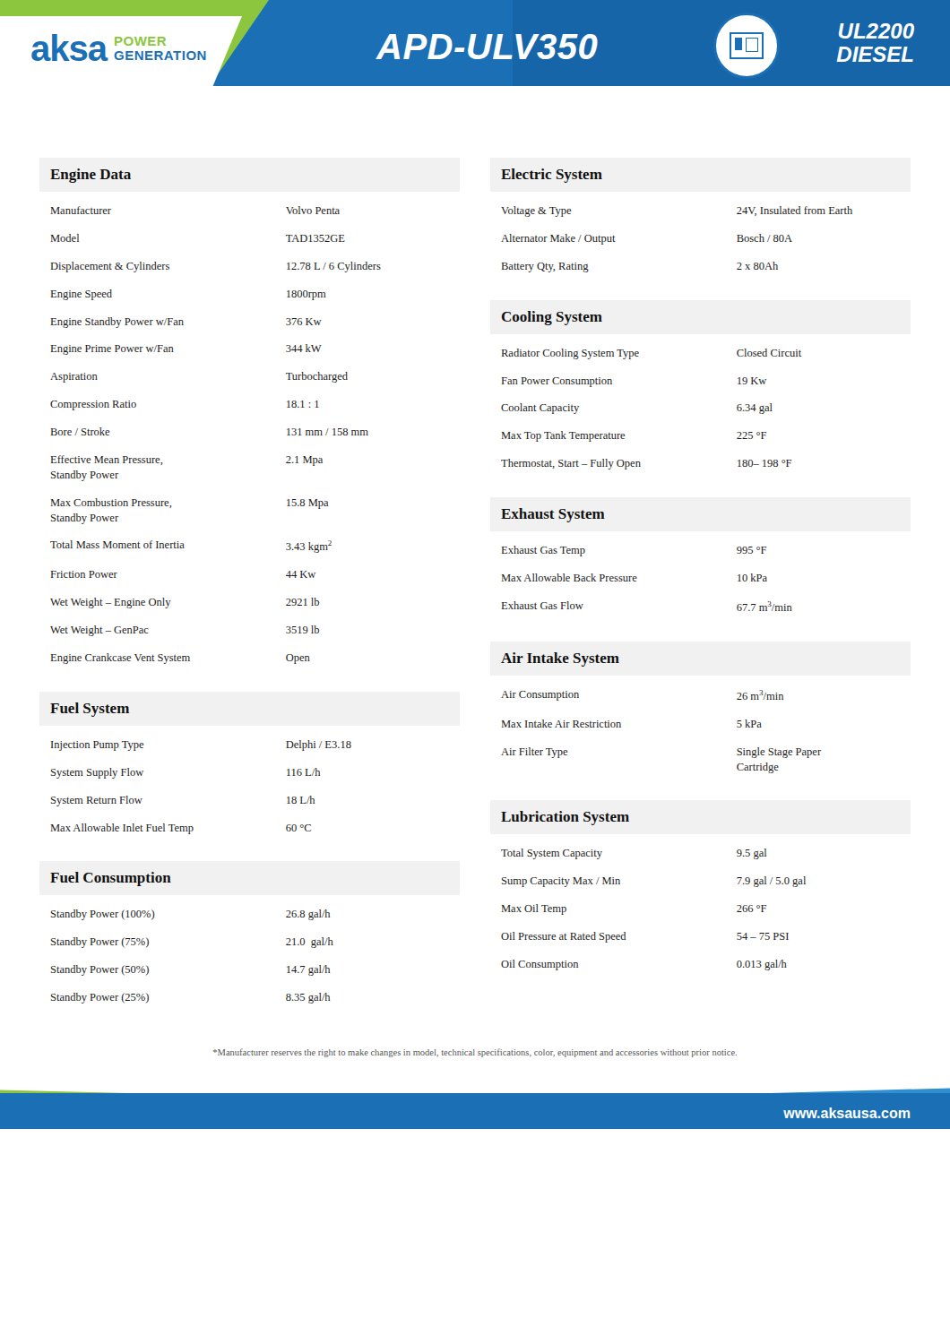aksa
POWER
GENERATION
APD-ULV350
UL2200
DIESEL
Engine Data
| Manufacturer | Volvo Penta |
| Model | TAD1352GE |
| Displacement & Cylinders | 12.78 L / 6 Cylinders |
| Engine Speed | 1800rpm |
| Engine Standby Power w/Fan | 376 Kw |
| Engine Prime Power w/Fan | 344 kW |
| Aspiration | Turbocharged |
| Compression Ratio | 18.1 : 1 |
| Bore / Stroke | 131 mm / 158 mm |
| Effective Mean Pressure, Standby Power | 2.1 Mpa |
| Max Combustion Pressure, Standby Power | 15.8 Mpa |
| Total Mass Moment of Inertia | 3.43 kgm 2 |
| Friction Power | 44 Kw |
| Wet Weight – Engine Only | 2921 lb |
| Wet Weight – GenPac | 3519 lb |
| Engine Crankcase Vent System | Open |
Fuel System
| Injection Pump Type | Delphi / E3.18 |
| System Supply Flow | 116 L/h |
| System Return Flow | 18 L/h |
| Max Allowable Inlet Fuel Temp | 60 °C |
Fuel Consumption
| Standby Power (100%) | 26.8 gal/h |
| Standby Power (75%) | 21.0 gal/h |
| Standby Power (50%) | 14.7 gal/h |
| Standby Power (25%) | 8.35 gal/h |
Electric System
| Voltage & Type | 24V, Insulated from Earth |
| Alternator Make / Output | Bosch / 80A |
| Battery Qty, Rating | 2 x 80Ah |
Cooling System
| Radiator Cooling System Type | Closed Circuit |
| Fan Power Consumption | 19 Kw |
| Coolant Capacity | 6.34 gal |
| Max Top Tank Temperature | 225 °F |
| Thermostat, Start – Fully Open | 180– 198 °F |
Exhaust System
| Exhaust Gas Temp | 995 °F |
| Max Allowable Back Pressure | 10 kPa |
| Exhaust Gas Flow | 67.7 m 3 /min |
Air Intake System
| Air Consumption | 26 m 3 /min |
| Max Intake Air Restriction | 5 kPa |
| Air Filter Type | Single Stage Paper Cartridge |
Lubrication System
| Total System Capacity | 9.5 gal |
| Sump Capacity Max / Min | 7.9 gal / 5.0 gal |
| Max Oil Temp | 266 °F |
| Oil Pressure at Rated Speed | 54 – 75 PSI |
| Oil Consumption | 0.013 gal/h |
*Manufacturer reserves the right to make changes in model, technical specifications, color, equipment and accessories without prior notice.
www.aksausa.com